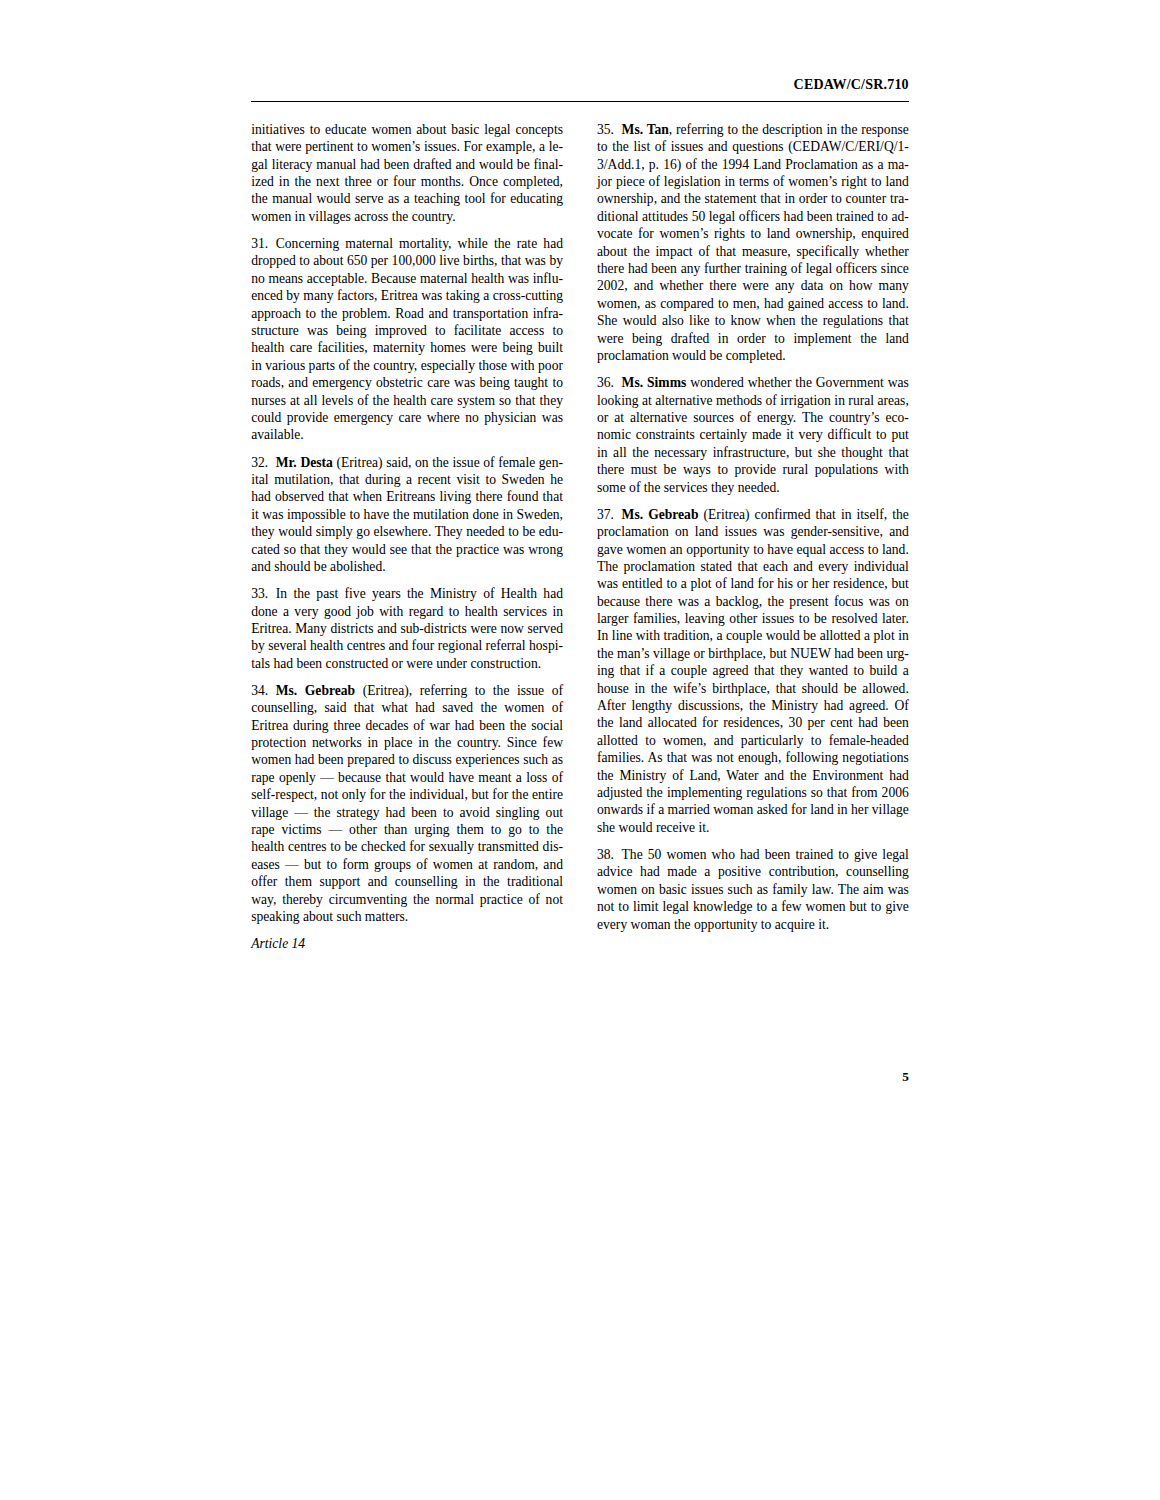CEDAW/C/SR.710
initiatives to educate women about basic legal concepts that were pertinent to women’s issues. For example, a legal literacy manual had been drafted and would be finalized in the next three or four months. Once completed, the manual would serve as a teaching tool for educating women in villages across the country.
31. Concerning maternal mortality, while the rate had dropped to about 650 per 100,000 live births, that was by no means acceptable. Because maternal health was influenced by many factors, Eritrea was taking a cross-cutting approach to the problem. Road and transportation infrastructure was being improved to facilitate access to health care facilities, maternity homes were being built in various parts of the country, especially those with poor roads, and emergency obstetric care was being taught to nurses at all levels of the health care system so that they could provide emergency care where no physician was available.
32. Mr. Desta (Eritrea) said, on the issue of female genital mutilation, that during a recent visit to Sweden he had observed that when Eritreans living there found that it was impossible to have the mutilation done in Sweden, they would simply go elsewhere. They needed to be educated so that they would see that the practice was wrong and should be abolished.
33. In the past five years the Ministry of Health had done a very good job with regard to health services in Eritrea. Many districts and sub-districts were now served by several health centres and four regional referral hospitals had been constructed or were under construction.
34. Ms. Gebreab (Eritrea), referring to the issue of counselling, said that what had saved the women of Eritrea during three decades of war had been the social protection networks in place in the country. Since few women had been prepared to discuss experiences such as rape openly — because that would have meant a loss of self-respect, not only for the individual, but for the entire village — the strategy had been to avoid singling out rape victims — other than urging them to go to the health centres to be checked for sexually transmitted diseases — but to form groups of women at random, and offer them support and counselling in the traditional way, thereby circumventing the normal practice of not speaking about such matters.
Article 14
35. Ms. Tan, referring to the description in the response to the list of issues and questions (CEDAW/C/ERI/Q/1-3/Add.1, p. 16) of the 1994 Land Proclamation as a major piece of legislation in terms of women’s right to land ownership, and the statement that in order to counter traditional attitudes 50 legal officers had been trained to advocate for women’s rights to land ownership, enquired about the impact of that measure, specifically whether there had been any further training of legal officers since 2002, and whether there were any data on how many women, as compared to men, had gained access to land. She would also like to know when the regulations that were being drafted in order to implement the land proclamation would be completed.
36. Ms. Simms wondered whether the Government was looking at alternative methods of irrigation in rural areas, or at alternative sources of energy. The country’s economic constraints certainly made it very difficult to put in all the necessary infrastructure, but she thought that there must be ways to provide rural populations with some of the services they needed.
37. Ms. Gebreab (Eritrea) confirmed that in itself, the proclamation on land issues was gender-sensitive, and gave women an opportunity to have equal access to land. The proclamation stated that each and every individual was entitled to a plot of land for his or her residence, but because there was a backlog, the present focus was on larger families, leaving other issues to be resolved later. In line with tradition, a couple would be allotted a plot in the man’s village or birthplace, but NUEW had been urging that if a couple agreed that they wanted to build a house in the wife’s birthplace, that should be allowed. After lengthy discussions, the Ministry had agreed. Of the land allocated for residences, 30 per cent had been allotted to women, and particularly to female-headed families. As that was not enough, following negotiations the Ministry of Land, Water and the Environment had adjusted the implementing regulations so that from 2006 onwards if a married woman asked for land in her village she would receive it.
38. The 50 women who had been trained to give legal advice had made a positive contribution, counselling women on basic issues such as family law. The aim was not to limit legal knowledge to a few women but to give every woman the opportunity to acquire it.
5